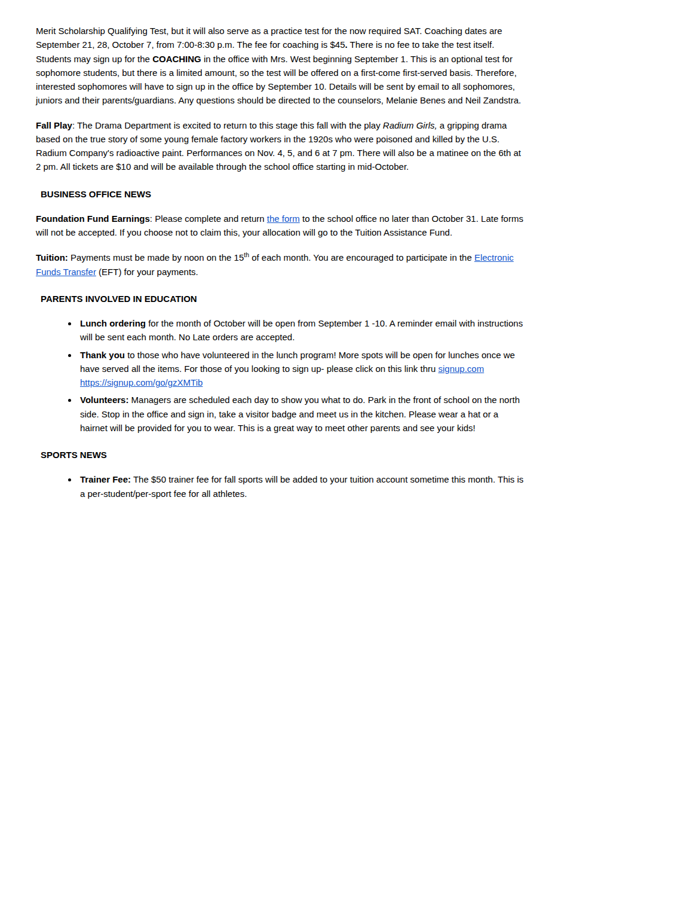Merit Scholarship Qualifying Test, but it will also serve as a practice test for the now required SAT. Coaching dates are September 21, 28, October 7, from 7:00-8:30 p.m. The fee for coaching is $45. There is no fee to take the test itself. Students may sign up for the COACHING in the office with Mrs. West beginning September 1. This is an optional test for sophomore students, but there is a limited amount, so the test will be offered on a first-come first-served basis. Therefore, interested sophomores will have to sign up in the office by September 10. Details will be sent by email to all sophomores, juniors and their parents/guardians. Any questions should be directed to the counselors, Melanie Benes and Neil Zandstra.
Fall Play: The Drama Department is excited to return to this stage this fall with the play Radium Girls, a gripping drama based on the true story of some young female factory workers in the 1920s who were poisoned and killed by the U.S. Radium Company's radioactive paint. Performances on Nov. 4, 5, and 6 at 7 pm. There will also be a matinee on the 6th at 2 pm. All tickets are $10 and will be available through the school office starting in mid-October.
BUSINESS OFFICE NEWS
Foundation Fund Earnings: Please complete and return the form to the school office no later than October 31. Late forms will not be accepted. If you choose not to claim this, your allocation will go to the Tuition Assistance Fund.
Tuition: Payments must be made by noon on the 15th of each month. You are encouraged to participate in the Electronic Funds Transfer (EFT) for your payments.
PARENTS INVOLVED IN EDUCATION
Lunch ordering for the month of October will be open from September 1 -10. A reminder email with instructions will be sent each month. No Late orders are accepted.
Thank you to those who have volunteered in the lunch program! More spots will be open for lunches once we have served all the items. For those of you looking to sign up- please click on this link thru signup.com https://signup.com/go/gzXMTib
Volunteers: Managers are scheduled each day to show you what to do. Park in the front of school on the north side. Stop in the office and sign in, take a visitor badge and meet us in the kitchen. Please wear a hat or a hairnet will be provided for you to wear. This is a great way to meet other parents and see your kids!
SPORTS NEWS
Trainer Fee: The $50 trainer fee for fall sports will be added to your tuition account sometime this month. This is a per-student/per-sport fee for all athletes.